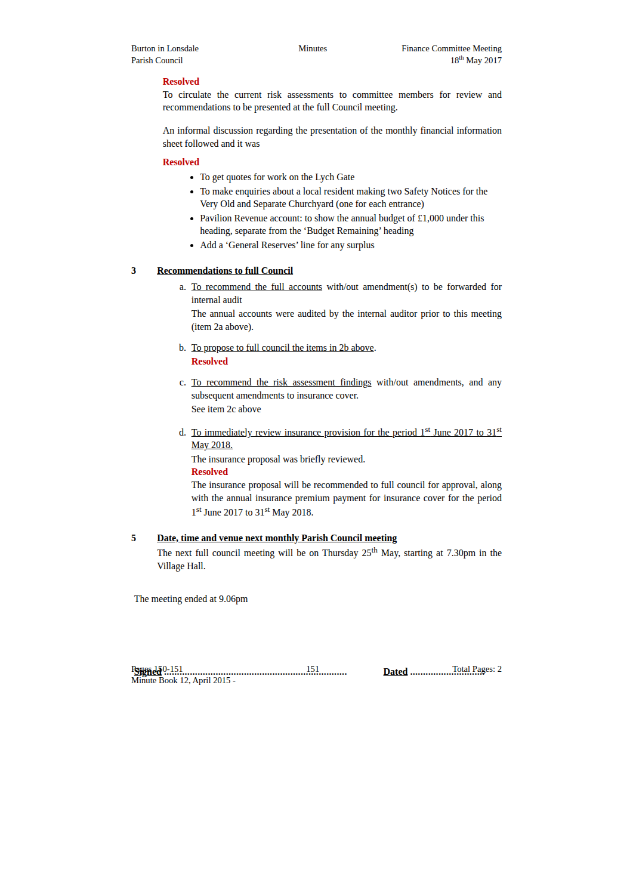| Burton in Lonsdale | Minutes | Finance Committee Meeting |
| Parish Council | | 18 th May 2017 |
Resolved
To circulate the current risk assessments to committee members for review and recommendations to be presented at the full Council meeting.
An informal discussion regarding the presentation of the monthly financial information sheet followed and it was
Resolved
To get quotes for work on the Lych Gate
To make enquiries about a local resident making two Safety Notices for the Very Old and Separate Churchyard (one for each entrance)
Pavilion Revenue account: to show the annual budget of £1,000 under this heading, separate from the ‘Budget Remaining’ heading
Add a ‘General Reserves’ line for any surplus
3 Recommendations to full Council
To recommend the full accounts with/out amendment(s) to be forwarded for internal audit
The annual accounts were audited by the internal auditor prior to this meeting (item 2a above).
To propose to full council the items in 2b above.
Resolved
To recommend the risk assessment findings with/out amendments, and any subsequent amendments to insurance cover.
See item 2c above
To immediately review insurance provision for the period 1st June 2017 to 31st May 2018.
The insurance proposal was briefly reviewed.
Resolved
The insurance proposal will be recommended to full council for approval, along with the annual insurance premium payment for insurance cover for the period 1st June 2017 to 31st May 2018.
5 Date, time and venue next monthly Parish Council meeting
The next full council meeting will be on Thursday 25th May, starting at 7.30pm in the Village Hall.
The meeting ended at 9.06pm
Signed ....................................................................... Dated .............................
| Pages 150-151 | 151 | Total Pages: 2 |
| Minute Book 12, April 2015 - | | |